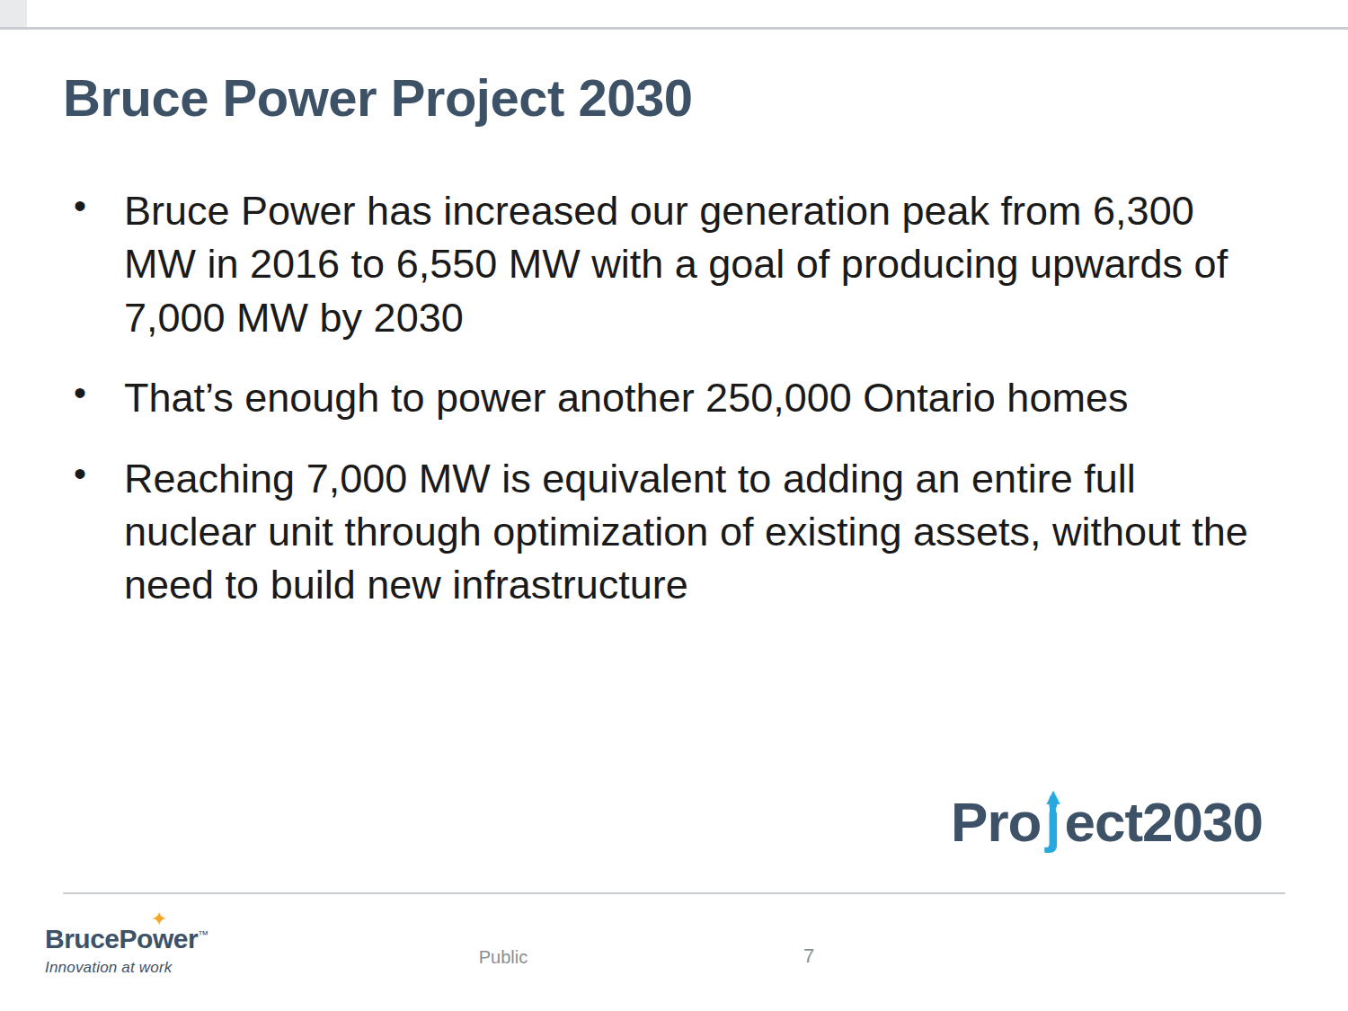Bruce Power Project 2030
Bruce Power has increased our generation peak from 6,300 MW in 2016 to 6,550 MW with a goal of producing upwards of 7,000 MW by 2030
That’s enough to power another 250,000 Ontario homes
Reaching 7,000 MW is equivalent to adding an entire full nuclear unit through optimization of existing assets, without the need to build new infrastructure
Pro ject 2030
✦
BrucePower™
Innovation at work
Public
7